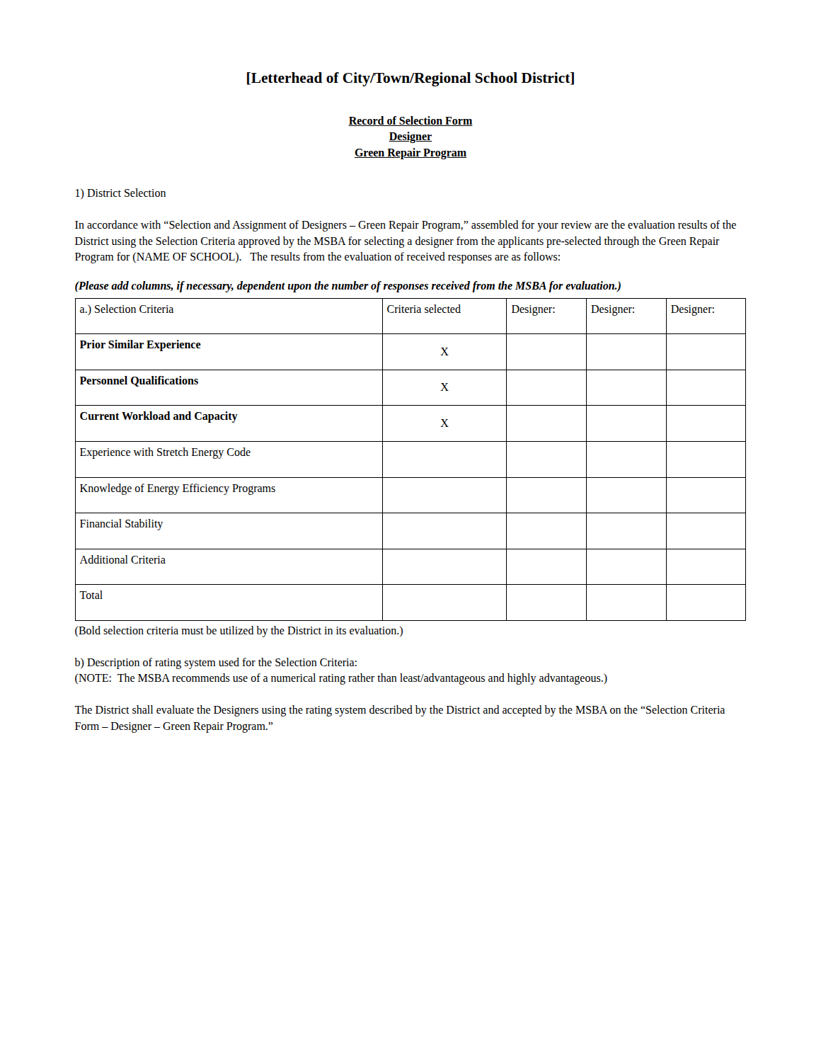[Letterhead of City/Town/Regional School District]
Record of Selection Form Designer Green Repair Program
1) District Selection
In accordance with “Selection and Assignment of Designers – Green Repair Program,” assembled for your review are the evaluation results of the District using the Selection Criteria approved by the MSBA for selecting a designer from the applicants pre-selected through the Green Repair Program for (NAME OF SCHOOL). The results from the evaluation of received responses are as follows:
(Please add columns, if necessary, dependent upon the number of responses received from the MSBA for evaluation.)
| a.) Selection Criteria | Criteria selected | Designer: | Designer: | Designer: |
| --- | --- | --- | --- | --- |
| Prior Similar Experience | X | | | |
| Personnel Qualifications | X | | | |
| Current Workload and Capacity | X | | | |
| Experience with Stretch Energy Code | | | | |
| Knowledge of Energy Efficiency Programs | | | | |
| Financial Stability | | | | |
| Additional Criteria | | | | |
| Total | | | | |
(Bold selection criteria must be utilized by the District in its evaluation.)
b) Description of rating system used for the Selection Criteria:
(NOTE: The MSBA recommends use of a numerical rating rather than least/advantageous and highly advantageous.)
The District shall evaluate the Designers using the rating system described by the District and accepted by the MSBA on the “Selection Criteria Form – Designer – Green Repair Program.”